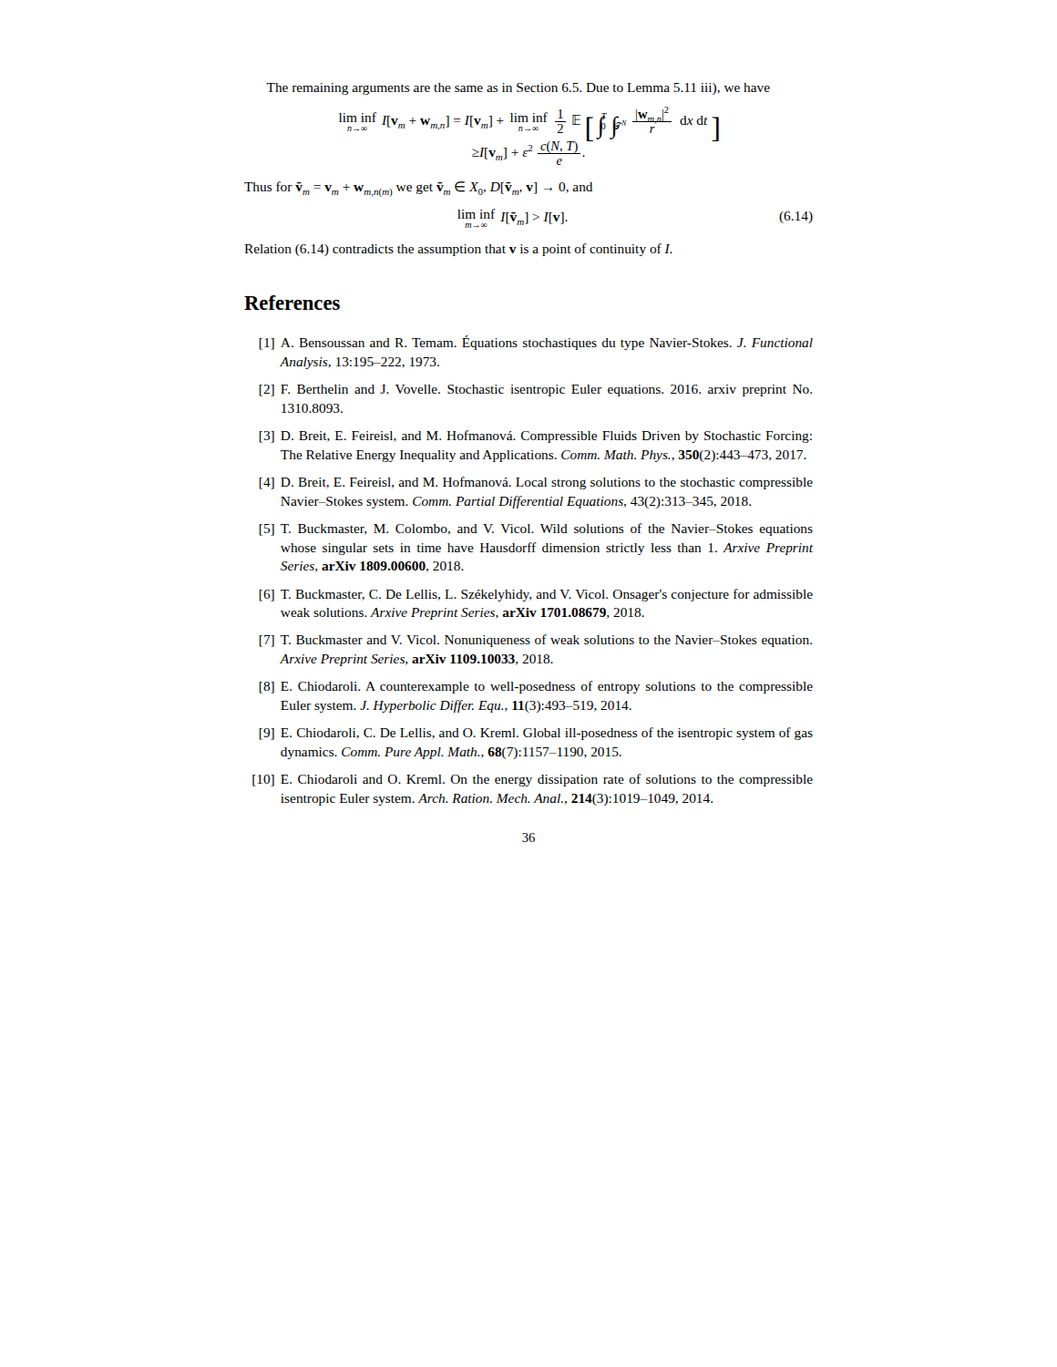The remaining arguments are the same as in Section 6.5. Due to Lemma 5.11 iii), we have
lim inf n→∞ I[vm + wm,n] = I[vm] + lim inf n→∞ 12 𝔼 [ ∫T 0 ∫ 𝒯N |wm,n|2 r dx dt ] ≥I[vm] + ε2 c(N, T) e.
Thus for ṽm = vm + wm,n(m) we get ṽm ∈ X0, D[ṽm, v] → 0, and
(6.14) lim inf m→∞ I[ṽm] > I[v].
Relation (6.14) contradicts the assumption that v is a point of continuity of I.
References
[1] A. Bensoussan and R. Temam. Équations stochastiques du type Navier-Stokes. J. Functional Analysis, 13:195–222, 1973.
[2] F. Berthelin and J. Vovelle. Stochastic isentropic Euler equations. 2016. arxiv preprint No. 1310.8093.
[3] D. Breit, E. Feireisl, and M. Hofmanová. Compressible Fluids Driven by Stochastic Forcing: The Relative Energy Inequality and Applications. Comm. Math. Phys., 350(2):443–473, 2017.
[4] D. Breit, E. Feireisl, and M. Hofmanová. Local strong solutions to the stochastic compressible Navier–Stokes system. Comm. Partial Differential Equations, 43(2):313–345, 2018.
[5] T. Buckmaster, M. Colombo, and V. Vicol. Wild solutions of the Navier–Stokes equations whose singular sets in time have Hausdorff dimension strictly less than 1. Arxive Preprint Series, arXiv 1809.00600, 2018.
[6] T. Buckmaster, C. De Lellis, L. Székelyhidy, and V. Vicol. Onsager's conjecture for admissible weak solutions. Arxive Preprint Series, arXiv 1701.08679, 2018.
[7] T. Buckmaster and V. Vicol. Nonuniqueness of weak solutions to the Navier–Stokes equation. Arxive Preprint Series, arXiv 1109.10033, 2018.
[8] E. Chiodaroli. A counterexample to well-posedness of entropy solutions to the compressible Euler system. J. Hyperbolic Differ. Equ., 11(3):493–519, 2014.
[9] E. Chiodaroli, C. De Lellis, and O. Kreml. Global ill-posedness of the isentropic system of gas dynamics. Comm. Pure Appl. Math., 68(7):1157–1190, 2015.
[10] E. Chiodaroli and O. Kreml. On the energy dissipation rate of solutions to the compressible isentropic Euler system. Arch. Ration. Mech. Anal., 214(3):1019–1049, 2014.
36